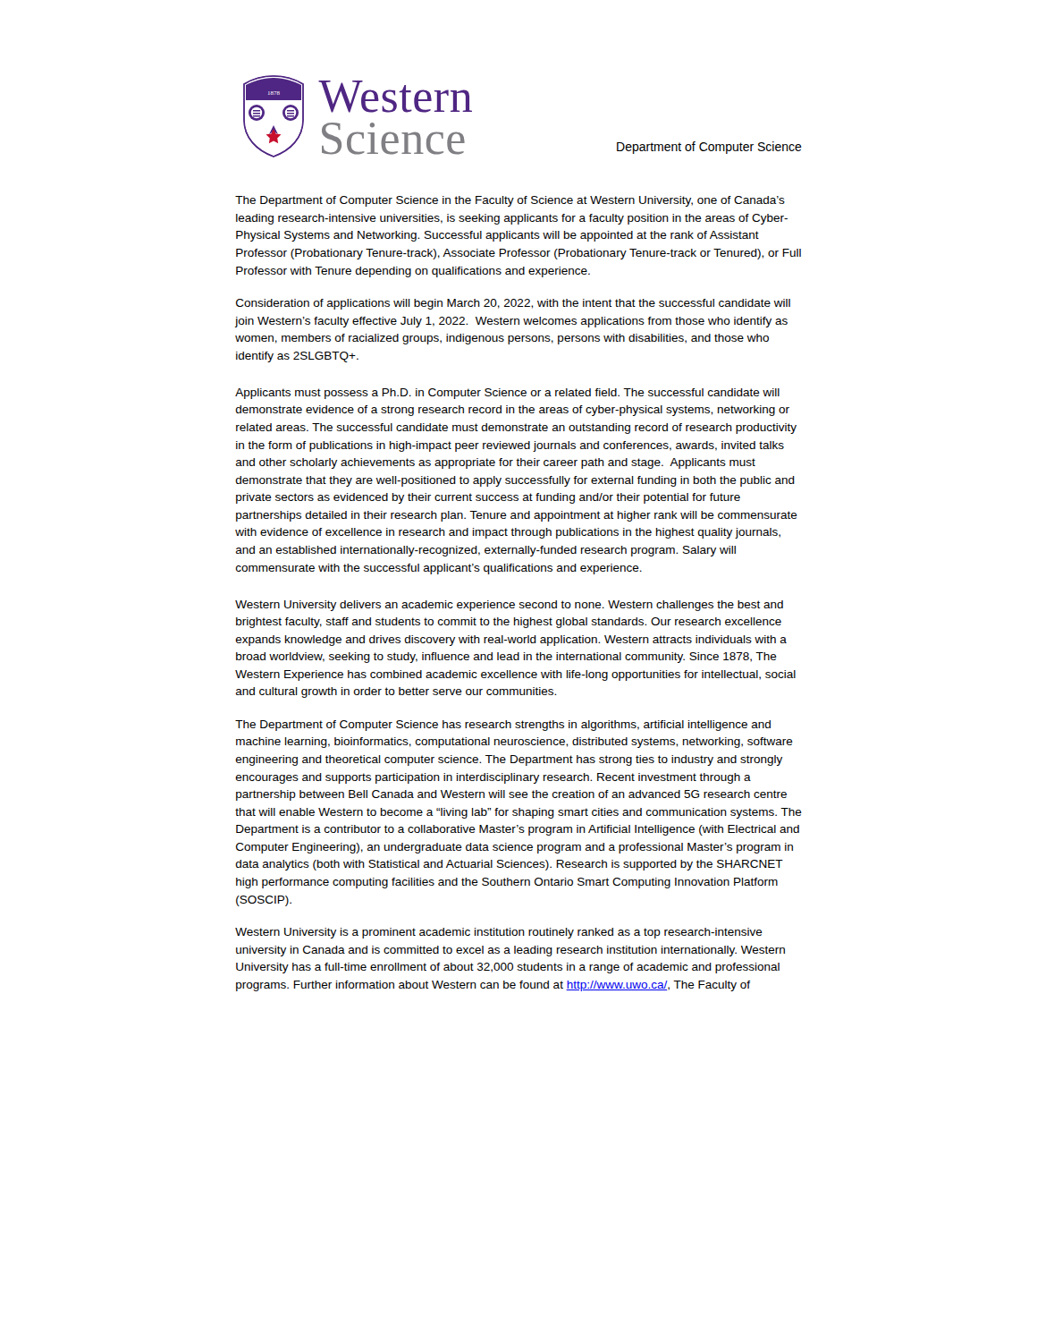1878
Western Science
Department of Computer Science
The Department of Computer Science in the Faculty of Science at Western University, one of Canada’s leading research-intensive universities, is seeking applicants for a faculty position in the areas of Cyber-Physical Systems and Networking. Successful applicants will be appointed at the rank of Assistant Professor (Probationary Tenure-track), Associate Professor (Probationary Tenure-track or Tenured), or Full Professor with Tenure depending on qualifications and experience.
Consideration of applications will begin March 20, 2022, with the intent that the successful candidate will join Western’s faculty effective July 1, 2022. Western welcomes applications from those who identify as women, members of racialized groups, indigenous persons, persons with disabilities, and those who identify as 2SLGBTQ+.
Applicants must possess a Ph.D. in Computer Science or a related field. The successful candidate will demonstrate evidence of a strong research record in the areas of cyber-physical systems, networking or related areas. The successful candidate must demonstrate an outstanding record of research productivity in the form of publications in high-impact peer reviewed journals and conferences, awards, invited talks and other scholarly achievements as appropriate for their career path and stage. Applicants must demonstrate that they are well-positioned to apply successfully for external funding in both the public and private sectors as evidenced by their current success at funding and/or their potential for future partnerships detailed in their research plan. Tenure and appointment at higher rank will be commensurate with evidence of excellence in research and impact through publications in the highest quality journals, and an established internationally-recognized, externally-funded research program. Salary will commensurate with the successful applicant’s qualifications and experience.
Western University delivers an academic experience second to none. Western challenges the best and brightest faculty, staff and students to commit to the highest global standards. Our research excellence expands knowledge and drives discovery with real-world application. Western attracts individuals with a broad worldview, seeking to study, influence and lead in the international community. Since 1878, The Western Experience has combined academic excellence with life-long opportunities for intellectual, social and cultural growth in order to better serve our communities.
The Department of Computer Science has research strengths in algorithms, artificial intelligence and machine learning, bioinformatics, computational neuroscience, distributed systems, networking, software engineering and theoretical computer science. The Department has strong ties to industry and strongly encourages and supports participation in interdisciplinary research. Recent investment through a partnership between Bell Canada and Western will see the creation of an advanced 5G research centre that will enable Western to become a “living lab” for shaping smart cities and communication systems. The Department is a contributor to a collaborative Master’s program in Artificial Intelligence (with Electrical and Computer Engineering), an undergraduate data science program and a professional Master’s program in data analytics (both with Statistical and Actuarial Sciences). Research is supported by the SHARCNET high performance computing facilities and the Southern Ontario Smart Computing Innovation Platform (SOSCIP).
Western University is a prominent academic institution routinely ranked as a top research-intensive university in Canada and is committed to excel as a leading research institution internationally. Western University has a full-time enrollment of about 32,000 students in a range of academic and professional programs. Further information about Western can be found at http://www.uwo.ca/, The Faculty of